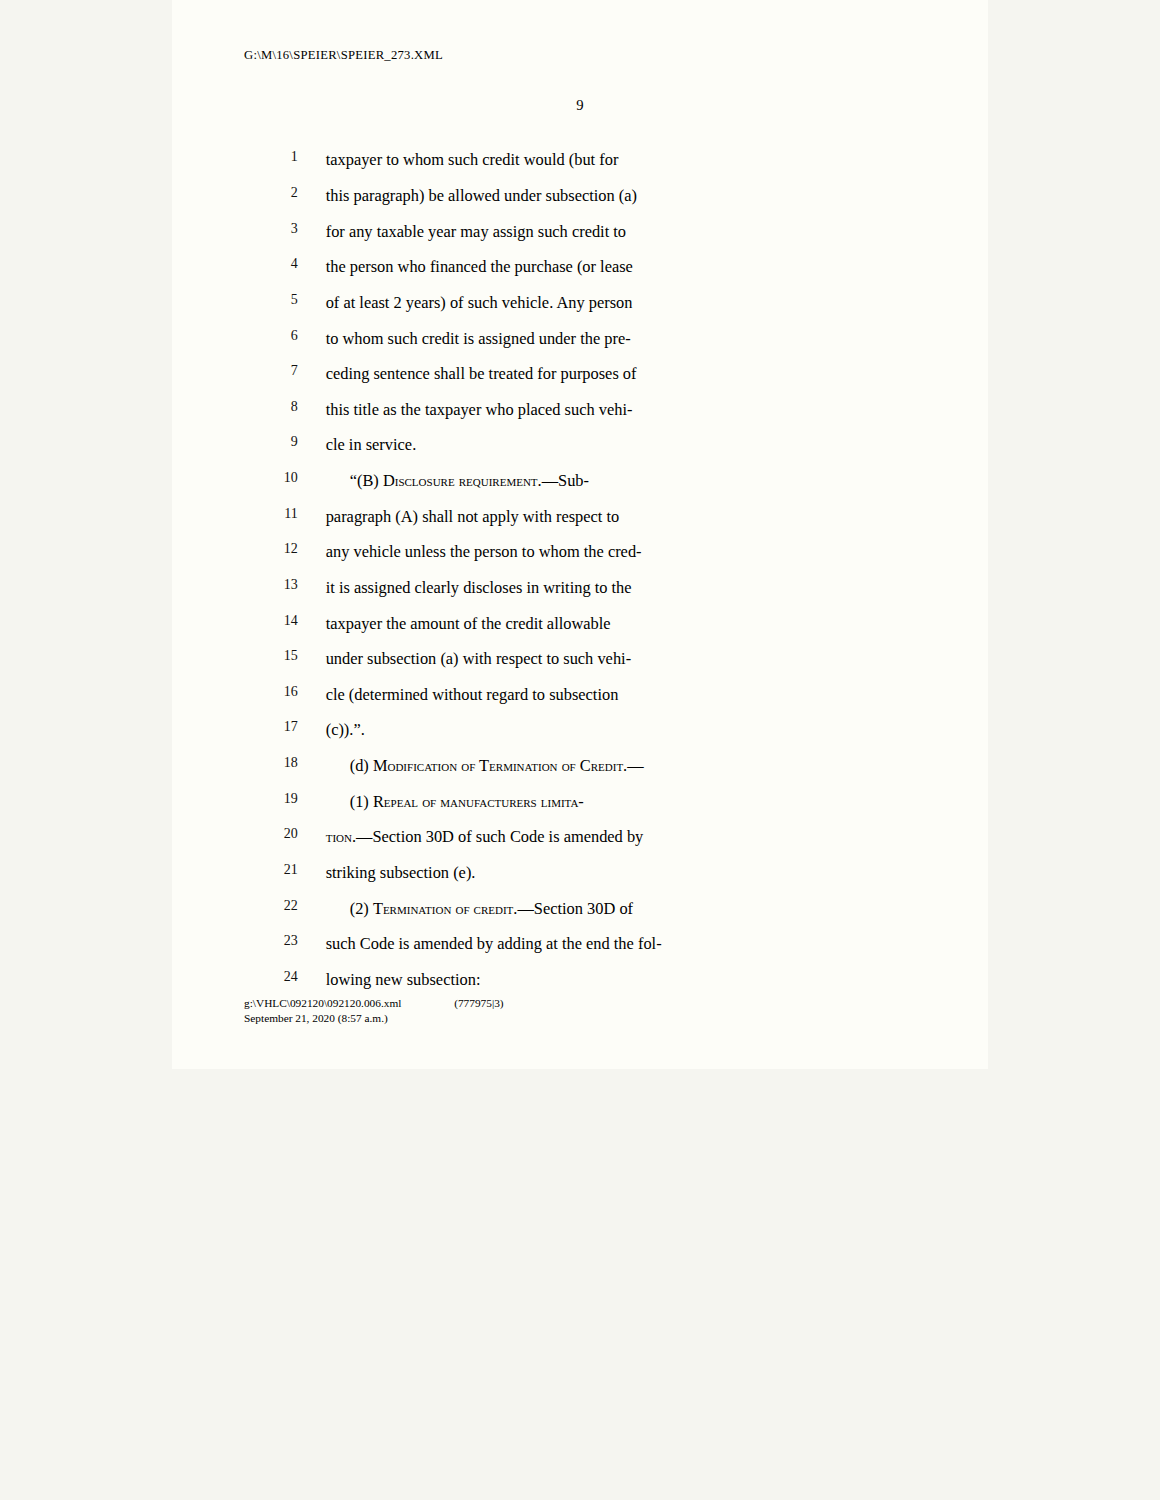G:\M\16\SPEIER\SPEIER_273.XML
9
| 1 | taxpayer to whom such credit would (but for |
| 2 | this paragraph) be allowed under subsection (a) |
| 3 | for any taxable year may assign such credit to |
| 4 | the person who financed the purchase (or lease |
| 5 | of at least 2 years) of such vehicle. Any person |
| 6 | to whom such credit is assigned under the pre- |
| 7 | ceding sentence shall be treated for purposes of |
| 8 | this title as the taxpayer who placed such vehi- |
| 9 | cle in service. |
| 10 | “(B) Disclosure requirement. —Sub- |
| 11 | paragraph (A) shall not apply with respect to |
| 12 | any vehicle unless the person to whom the cred- |
| 13 | it is assigned clearly discloses in writing to the |
| 14 | taxpayer the amount of the credit allowable |
| 15 | under subsection (a) with respect to such vehi- |
| 16 | cle (determined without regard to subsection |
| 17 | (c)).”. |
| 18 | (d) Modification of Termination of Credit. — |
| 19 | (1) Repeal of manufacturers limita- |
| 20 | tion. —Section 30D of such Code is amended by |
| 21 | striking subsection (e). |
| 22 | (2) Termination of credit. —Section 30D of |
| 23 | such Code is amended by adding at the end the fol- |
| 24 | lowing new subsection: |
g:\VHLC\092120\092120.006.xml(777975|3)
September 21, 2020 (8:57 a.m.)